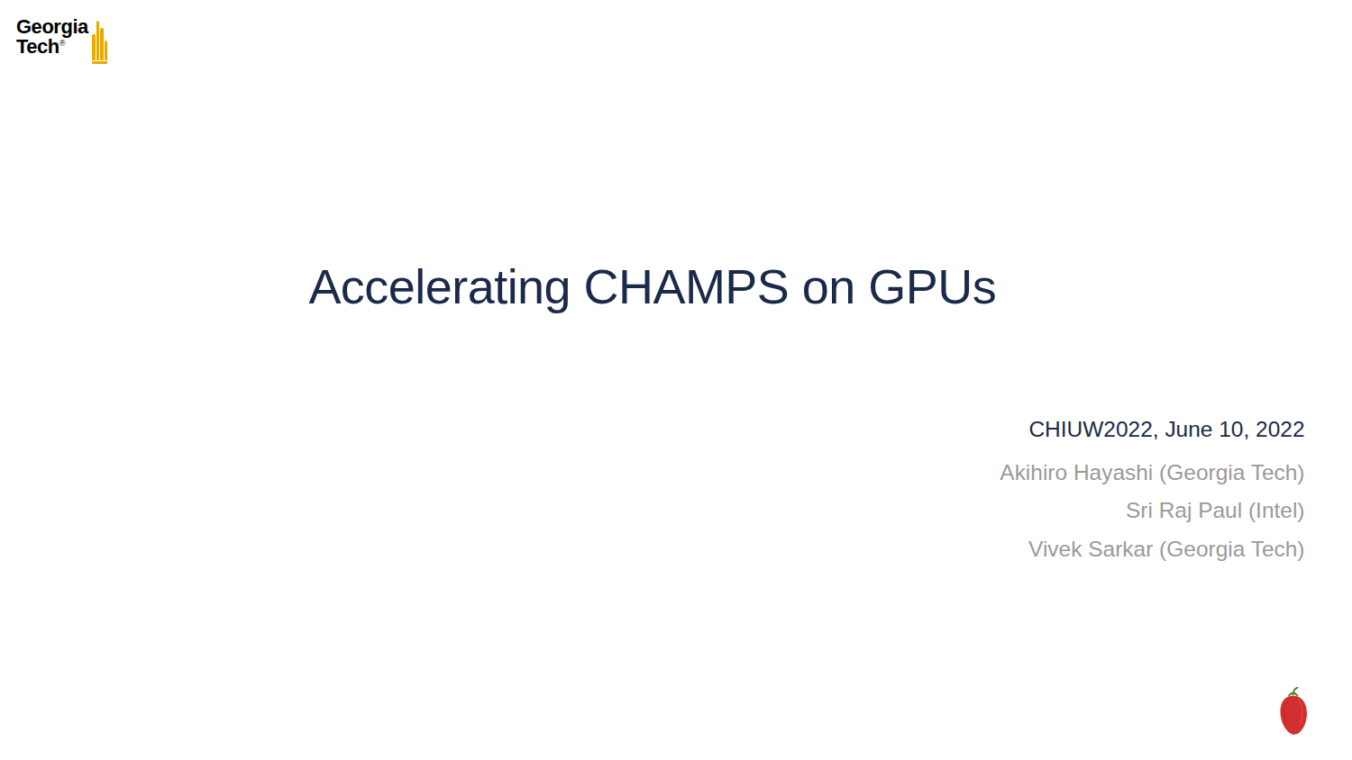Georgia
Tech®
Accelerating CHAMPS on GPUs
CHIUW2022, June 10, 2022
Akihiro Hayashi (Georgia Tech)
Sri Raj Paul (Intel)
Vivek Sarkar (Georgia Tech)